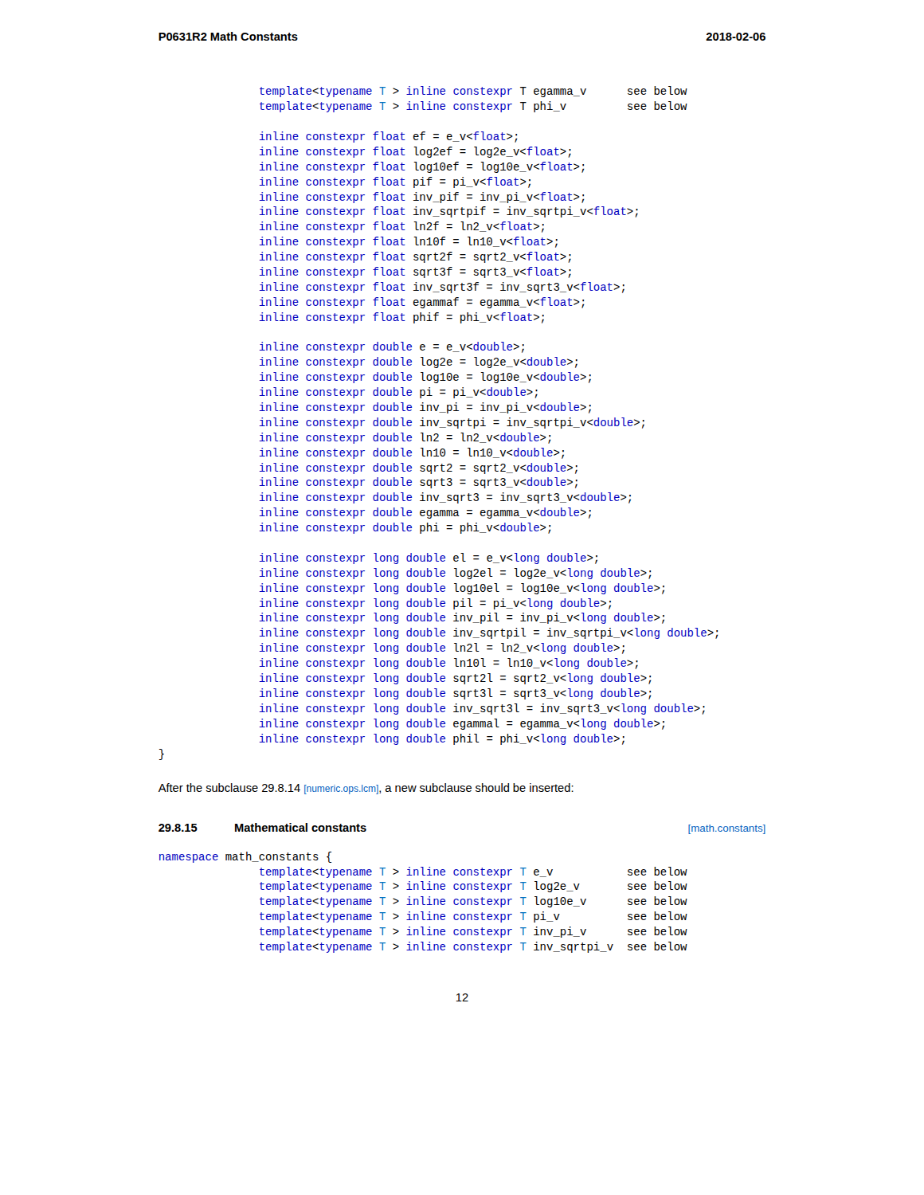P0631R2 Math Constants 2018-02-06
template<typename T > inline constexpr T egamma_v      see below
template<typename T > inline constexpr T phi_v         see below

inline constexpr float ef = e_v<float>;
inline constexpr float log2ef = log2e_v<float>;
inline constexpr float log10ef = log10e_v<float>;
inline constexpr float pif = pi_v<float>;
inline constexpr float inv_pif = inv_pi_v<float>;
inline constexpr float inv_sqrtpif = inv_sqrtpi_v<float>;
inline constexpr float ln2f = ln2_v<float>;
inline constexpr float ln10f = ln10_v<float>;
inline constexpr float sqrt2f = sqrt2_v<float>;
inline constexpr float sqrt3f = sqrt3_v<float>;
inline constexpr float inv_sqrt3f = inv_sqrt3_v<float>;
inline constexpr float egammaf = egamma_v<float>;
inline constexpr float phif = phi_v<float>;

inline constexpr double e = e_v<double>;
inline constexpr double log2e = log2e_v<double>;
inline constexpr double log10e = log10e_v<double>;
inline constexpr double pi = pi_v<double>;
inline constexpr double inv_pi = inv_pi_v<double>;
inline constexpr double inv_sqrtpi = inv_sqrtpi_v<double>;
inline constexpr double ln2 = ln2_v<double>;
inline constexpr double ln10 = ln10_v<double>;
inline constexpr double sqrt2 = sqrt2_v<double>;
inline constexpr double sqrt3 = sqrt3_v<double>;
inline constexpr double inv_sqrt3 = inv_sqrt3_v<double>;
inline constexpr double egamma = egamma_v<double>;
inline constexpr double phi = phi_v<double>;

inline constexpr long double el = e_v<long double>;
inline constexpr long double log2el = log2e_v<long double>;
inline constexpr long double log10el = log10e_v<long double>;
inline constexpr long double pil = pi_v<long double>;
inline constexpr long double inv_pil = inv_pi_v<long double>;
inline constexpr long double inv_sqrtpil = inv_sqrtpi_v<long double>;
inline constexpr long double ln2l = ln2_v<long double>;
inline constexpr long double ln10l = ln10_v<long double>;
inline constexpr long double sqrt2l = sqrt2_v<long double>;
inline constexpr long double sqrt3l = sqrt3_v<long double>;
inline constexpr long double inv_sqrt3l = inv_sqrt3_v<long double>;
inline constexpr long double egammal = egamma_v<long double>;
inline constexpr long double phil = phi_v<long double>;
}
After the subclause 29.8.14 [numeric.ops.lcm], a new subclause should be inserted:
29.8.15 Mathematical constants [math.constants]
namespace math_constants {
template<typename T > inline constexpr T e_v           see below
template<typename T > inline constexpr T log2e_v       see below
template<typename T > inline constexpr T log10e_v      see below
template<typename T > inline constexpr T pi_v          see below
template<typename T > inline constexpr T inv_pi_v      see below
template<typename T > inline constexpr T inv_sqrtpi_v  see below
12